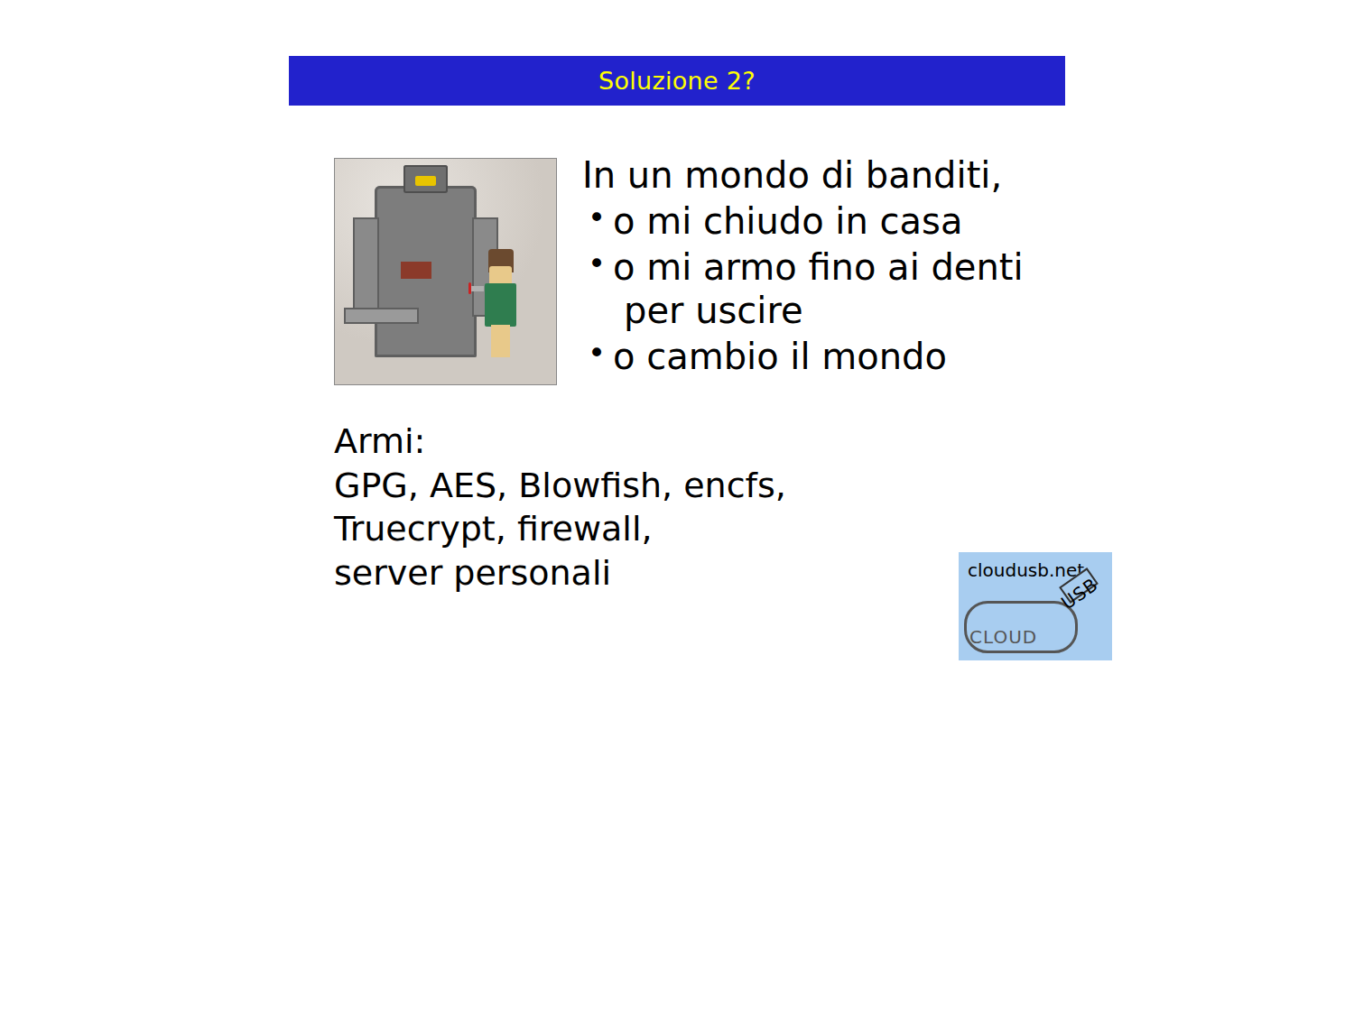Soluzione 2?
In un mondo di banditi,
o mi chiudo in casa
o mi armo fino ai dentiper uscire
o cambio il mondo
Armi:
GPG, AES, Blowfish, encfs,
Truecrypt, firewall,
server personali
cloudusb.net
CLOUD
USB